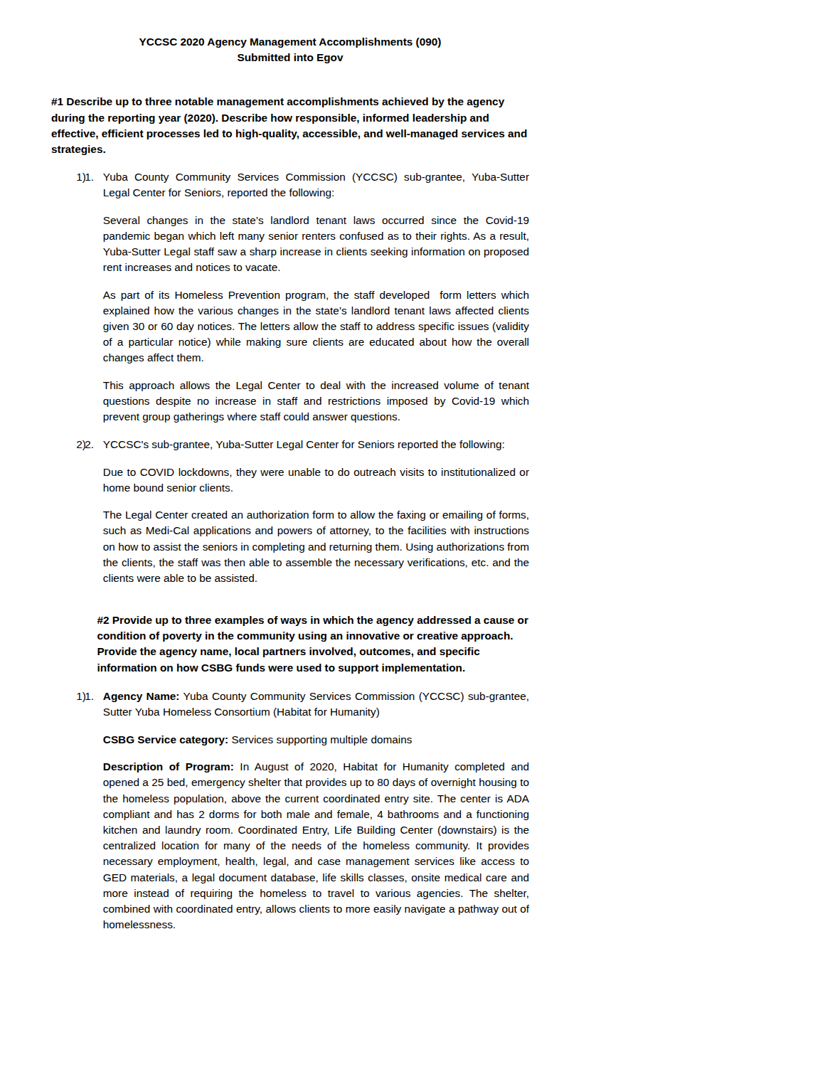YCCSC 2020 Agency Management Accomplishments (090)
Submitted into Egov
#1 Describe up to three notable management accomplishments achieved by the agency during the reporting year (2020). Describe how responsible, informed leadership and effective, efficient processes led to high-quality, accessible, and well-managed services and strategies.
Yuba County Community Services Commission (YCCSC) sub-grantee, Yuba-Sutter Legal Center for Seniors, reported the following:
Several changes in the state’s landlord tenant laws occurred since the Covid-19 pandemic began which left many senior renters confused as to their rights. As a result, Yuba-Sutter Legal staff saw a sharp increase in clients seeking information on proposed rent increases and notices to vacate.
As part of its Homeless Prevention program, the staff developed form letters which explained how the various changes in the state’s landlord tenant laws affected clients given 30 or 60 day notices. The letters allow the staff to address specific issues (validity of a particular notice) while making sure clients are educated about how the overall changes affect them.
This approach allows the Legal Center to deal with the increased volume of tenant questions despite no increase in staff and restrictions imposed by Covid-19 which prevent group gatherings where staff could answer questions.
YCCSC's sub-grantee, Yuba-Sutter Legal Center for Seniors reported the following:
Due to COVID lockdowns, they were unable to do outreach visits to institutionalized or home bound senior clients.
The Legal Center created an authorization form to allow the faxing or emailing of forms, such as Medi-Cal applications and powers of attorney, to the facilities with instructions on how to assist the seniors in completing and returning them. Using authorizations from the clients, the staff was then able to assemble the necessary verifications, etc. and the clients were able to be assisted.
#2 Provide up to three examples of ways in which the agency addressed a cause or condition of poverty in the community using an innovative or creative approach. Provide the agency name, local partners involved, outcomes, and specific information on how CSBG funds were used to support implementation.
Agency Name: Yuba County Community Services Commission (YCCSC) sub-grantee, Sutter Yuba Homeless Consortium (Habitat for Humanity)
CSBG Service category: Services supporting multiple domains
Description of Program: In August of 2020, Habitat for Humanity completed and opened a 25 bed, emergency shelter that provides up to 80 days of overnight housing to the homeless population, above the current coordinated entry site. The center is ADA compliant and has 2 dorms for both male and female, 4 bathrooms and a functioning kitchen and laundry room. Coordinated Entry, Life Building Center (downstairs) is the centralized location for many of the needs of the homeless community. It provides necessary employment, health, legal, and case management services like access to GED materials, a legal document database, life skills classes, onsite medical care and more instead of requiring the homeless to travel to various agencies. The shelter, combined with coordinated entry, allows clients to more easily navigate a pathway out of homelessness.